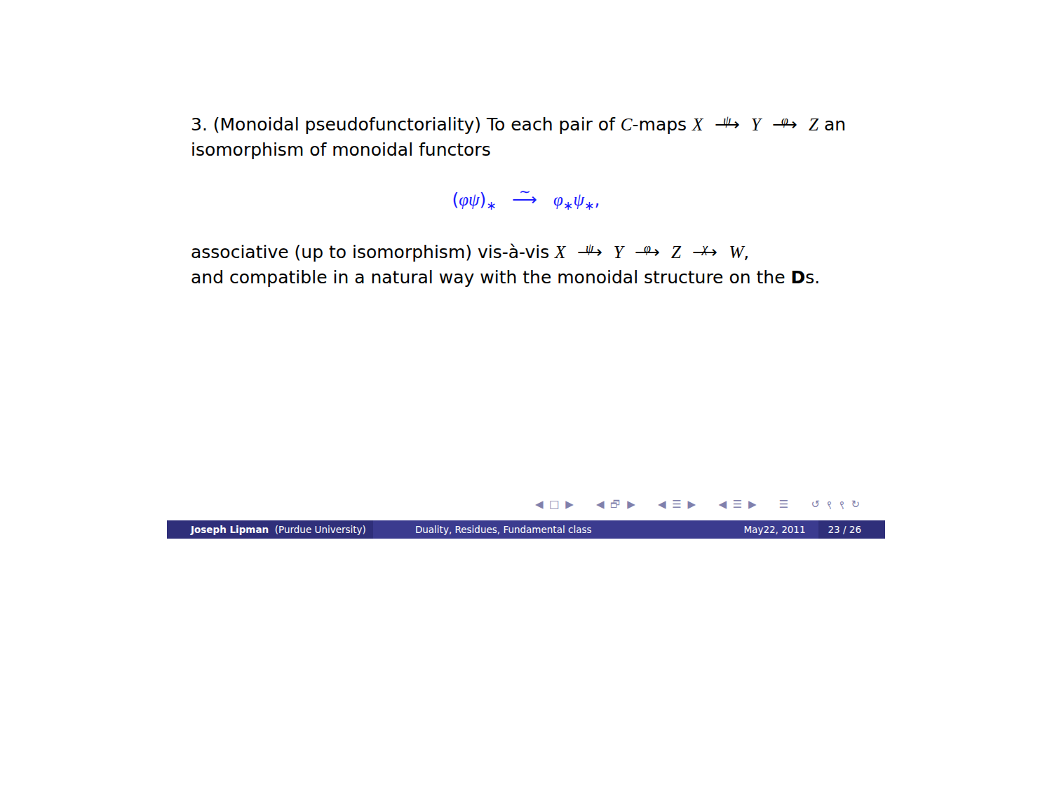3. (Monoidal pseudofunctoriality) To each pair of C-maps X ψ⟶ Y φ⟶ Z an isomorphism of monoidal functors
(φψ)∗ ∼⟶ φ∗ψ∗,
associative (up to isomorphism) vis-à-vis X ψ⟶ Y φ⟶ Z χ⟶ W,
and compatible in a natural way with the monoidal structure on the Ds.
◀ □ ▶ ◀ 🗗 ▶ ◀ ☰ ▶ ◀ ☰ ▶ ☰ ↺ ९ ९ ↻
Joseph Lipman (Purdue University)
Duality, Residues, Fundamental class
May22, 2011
23 / 26